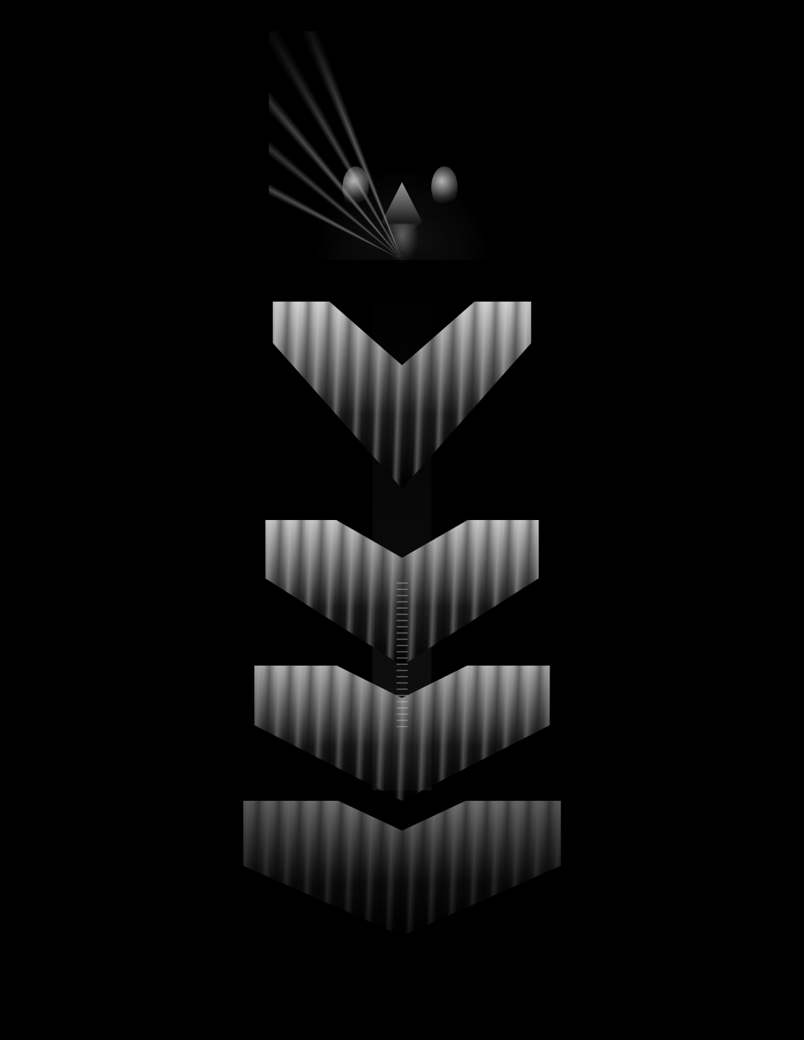A figure emerges from darkness: a spiked halo-like headdress crowns a pale, faintly lit face, while tiers of satin ruffles descend in chevrons, fading into black.